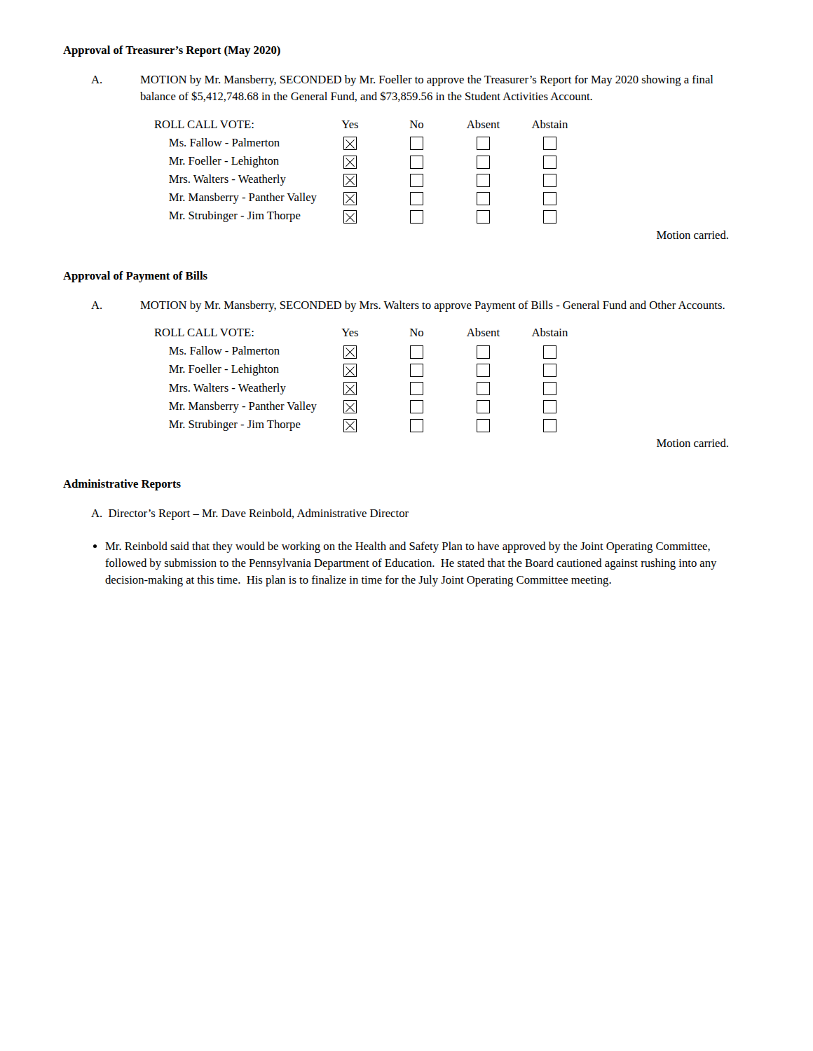Approval of Treasurer’s Report (May 2020)
A.
MOTION by Mr. Mansberry, SECONDED by Mr. Foeller to approve the Treasurer’s Report for May 2020 showing a final balance of $5,412,748.68 in the General Fund, and $73,859.56 in the Student Activities Account.
| ROLL CALL VOTE: | Yes | No | Absent | Abstain |
| Ms. Fallow - Palmerton | | | | |
| Mr. Foeller - Lehighton | | | | |
| Mrs. Walters - Weatherly | | | | |
| Mr. Mansberry - Panther Valley | | | | |
| Mr. Strubinger - Jim Thorpe | | | | |
Motion carried.
Approval of Payment of Bills
A.
MOTION by Mr. Mansberry, SECONDED by Mrs. Walters to approve Payment of Bills - General Fund and Other Accounts.
| ROLL CALL VOTE: | Yes | No | Absent | Abstain |
| Ms. Fallow - Palmerton | | | | |
| Mr. Foeller - Lehighton | | | | |
| Mrs. Walters - Weatherly | | | | |
| Mr. Mansberry - Panther Valley | | | | |
| Mr. Strubinger - Jim Thorpe | | | | |
Motion carried.
Administrative Reports
A. Director’s Report – Mr. Dave Reinbold, Administrative Director
Mr. Reinbold said that they would be working on the Health and Safety Plan to have approved by the Joint Operating Committee, followed by submission to the Pennsylvania Department of Education. He stated that the Board cautioned against rushing into any decision-making at this time. His plan is to finalize in time for the July Joint Operating Committee meeting.